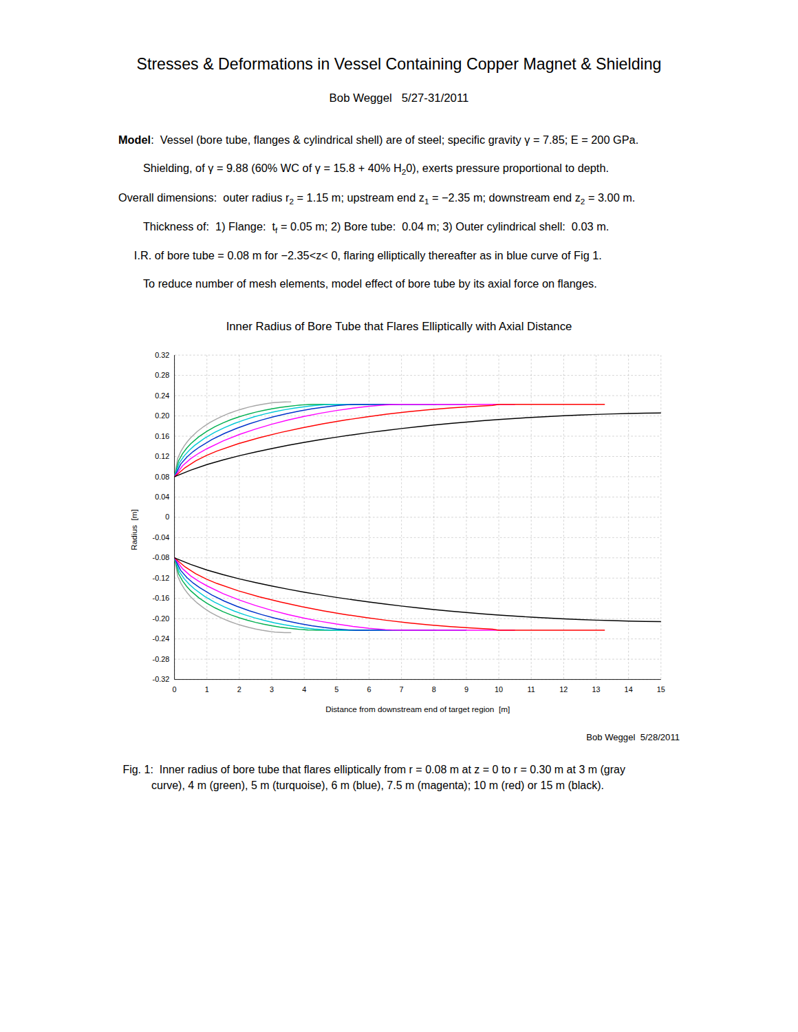Stresses & Deformations in Vessel Containing Copper Magnet & Shielding
Bob Weggel 5/27-31/2011
Model: Vessel (bore tube, flanges & cylindrical shell) are of steel; specific gravity γ = 7.85; E = 200 GPa.
Shielding, of γ = 9.88 (60% WC of γ = 15.8 + 40% H20), exerts pressure proportional to depth.
Overall dimensions: outer radius r2 = 1.15 m; upstream end z1 = −2.35 m; downstream end z2 = 3.00 m.
Thickness of: 1) Flange: tf = 0.05 m; 2) Bore tube: 0.04 m; 3) Outer cylindrical shell: 0.03 m.
I.R. of bore tube = 0.08 m for −2.35<z< 0, flaring elliptically thereafter as in blue curve of Fig 1.
To reduce number of mesh elements, model effect of bore tube by its axial force on flanges.
Inner Radius of Bore Tube that Flares Elliptically with Axial Distance
X scale: 0..15 m -> 90..870 px (52 px per m) 0.32 0.28 0.24 0.20 0.16 0.12 0.08 0.04 0 -0.04 -0.08 -0.12 -0.16 -0.20 -0.24 -0.28 -0.32 0 1 2 3 4 5 6 7 8 9 10 11 12 13 14 15 Radius [m] Distance from downstream end of target region [m]
Bob Weggel 5/28/2011
Fig. 1: Inner radius of bore tube that flares elliptically from r = 0.08 m at z = 0 to r = 0.30 m at 3 m (gray curve), 4 m (green), 5 m (turquoise), 6 m (blue), 7.5 m (magenta); 10 m (red) or 15 m (black).